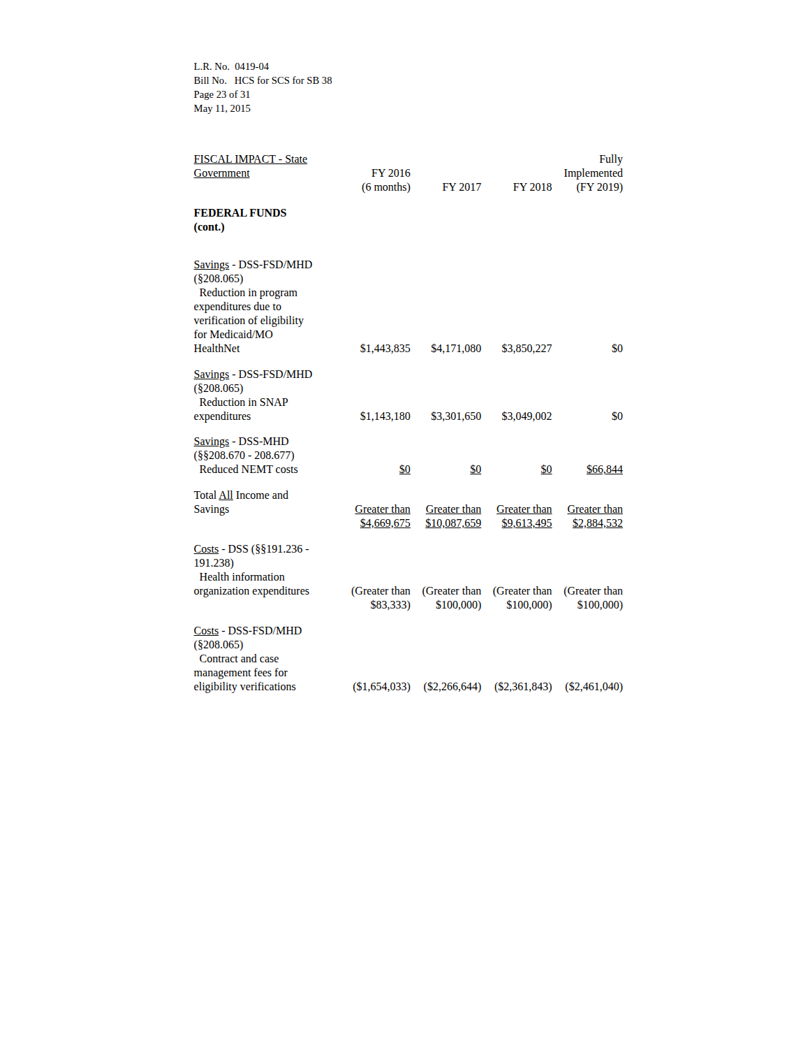L.R. No. 0419-04
Bill No. HCS for SCS for SB 38
Page 23 of 31
May 11, 2015
| FISCAL IMPACT - State | | | | Fully |
| Government | FY 2016 | | | Implemented |
| | (6 months) | FY 2017 | FY 2018 | (FY 2019) |
| FEDERAL FUNDS | | | | |
| (cont.) | | | | |
| Savings - DSS-FSD/MHD | | | | |
| (§208.065) | | | | |
| Reduction in program | | | | |
| expenditures due to | | | | |
| verification of eligibility | | | | |
| for Medicaid/MO | | | | |
| HealthNet | $1,443,835 | $4,171,080 | $3,850,227 | $0 |
| Savings - DSS-FSD/MHD | | | | |
| (§208.065) | | | | |
| Reduction in SNAP | | | | |
| expenditures | $1,143,180 | $3,301,650 | $3,049,002 | $0 |
| Savings - DSS-MHD | | | | |
| (§§208.670 - 208.677) | | | | |
| Reduced NEMT costs | $0 | $0 | $0 | $66,844 |
| Total All Income and | | | | |
| Savings | Greater than | Greater than | Greater than | Greater than |
| | $4,669,675 | $10,087,659 | $9,613,495 | $2,884,532 |
| Costs - DSS (§§191.236 - | | | | |
| 191.238) | | | | |
| Health information | | | | |
| organization expenditures | (Greater than | (Greater than | (Greater than | (Greater than |
| | $83,333) | $100,000) | $100,000) | $100,000) |
| Costs - DSS-FSD/MHD | | | | |
| (§208.065) | | | | |
| Contract and case | | | | |
| management fees for | | | | |
| eligibility verifications | ($1,654,033) | ($2,266,644) | ($2,361,843) | ($2,461,040) |